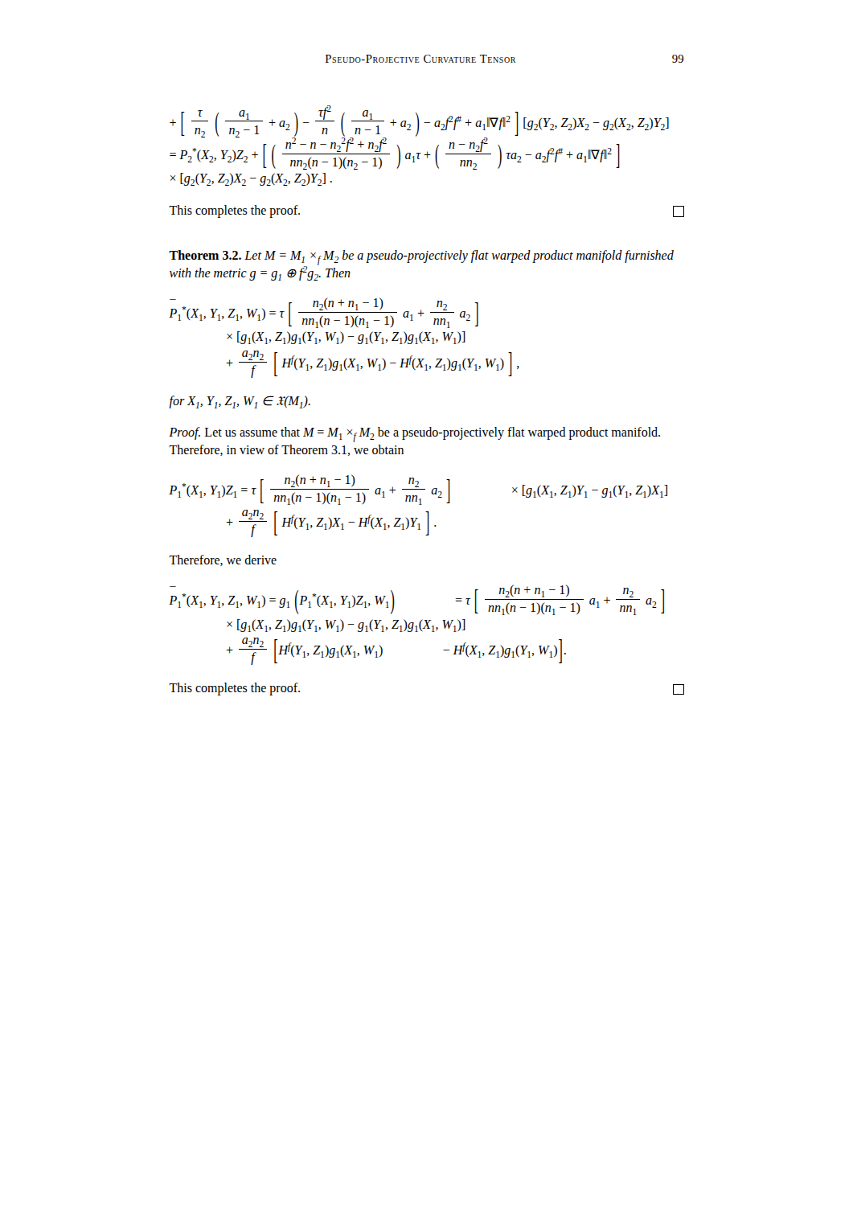Pseudo-Projective Curvature Tensor 99
+ [ τn2 ( a1 n2 − 1 + a2 ) − τf2 n ( a1 n − 1 + a2 ) − a2f2f# + a1‖∇f‖2 ] [g2(Y2, Z2)X2 − g2(X2, Z2)Y2] = P2*(X2, Y2)Z2 + [ ( n2 − n − n22f2 + n2f2 nn2(n − 1)(n2 − 1) ) a1τ + ( n − n2f2 nn2 ) τa2 − a2f2f# + a1‖∇f‖2 ] × [g2(Y2, Z2)X2 − g2(X2, Z2)Y2] .
This completes the proof.
Theorem 3.2. Let M = M1 ×f M2 be a pseudo-projectively flat warped product manifold furnished with the metric g = g1 ⊕ f2g2. Then
¯ P 1*(X1, Y1, Z1, W1) = τ [ n2(n + n1 − 1) nn1(n − 1)(n1 − 1) a1 + n2 nn1 a2 ] × [g1(X1, Z1)g1(Y1, W1) − g1(Y1, Z1)g1(X1, W1)] + a2n2 f [ Hf(Y1, Z1)g1(X1, W1) − Hf(X1, Z1)g1(Y1, W1) ] ,
for X1, Y1, Z1, W1 ∈ 𝔛(M1).
Proof. Let us assume that M = M1 ×f M2 be a pseudo-projectively flat warped product manifold. Therefore, in view of Theorem 3.1, we obtain
P1*(X1, Y1)Z1 = τ [ n2(n + n1 − 1) nn1(n − 1)(n1 − 1) a1 + n2 nn1 a2 ] × [g1(X1, Z1)Y1 − g1(Y1, Z1)X1] + a2n2 f [ Hf(Y1, Z1)X1 − Hf(X1, Z1)Y1 ] .
Therefore, we derive
¯ P 1*(X1, Y1, Z1, W1) = g1 (P1*(X1, Y1)Z1, W1) = τ [ n2(n + n1 − 1) nn1(n − 1)(n1 − 1) a1 + n2 nn1 a2 ] × [g1(X1, Z1)g1(Y1, W1) − g1(Y1, Z1)g1(X1, W1)] + a2n2 f [Hf(Y1, Z1)g1(X1, W1) − Hf(X1, Z1)g1(Y1, W1)].
This completes the proof.